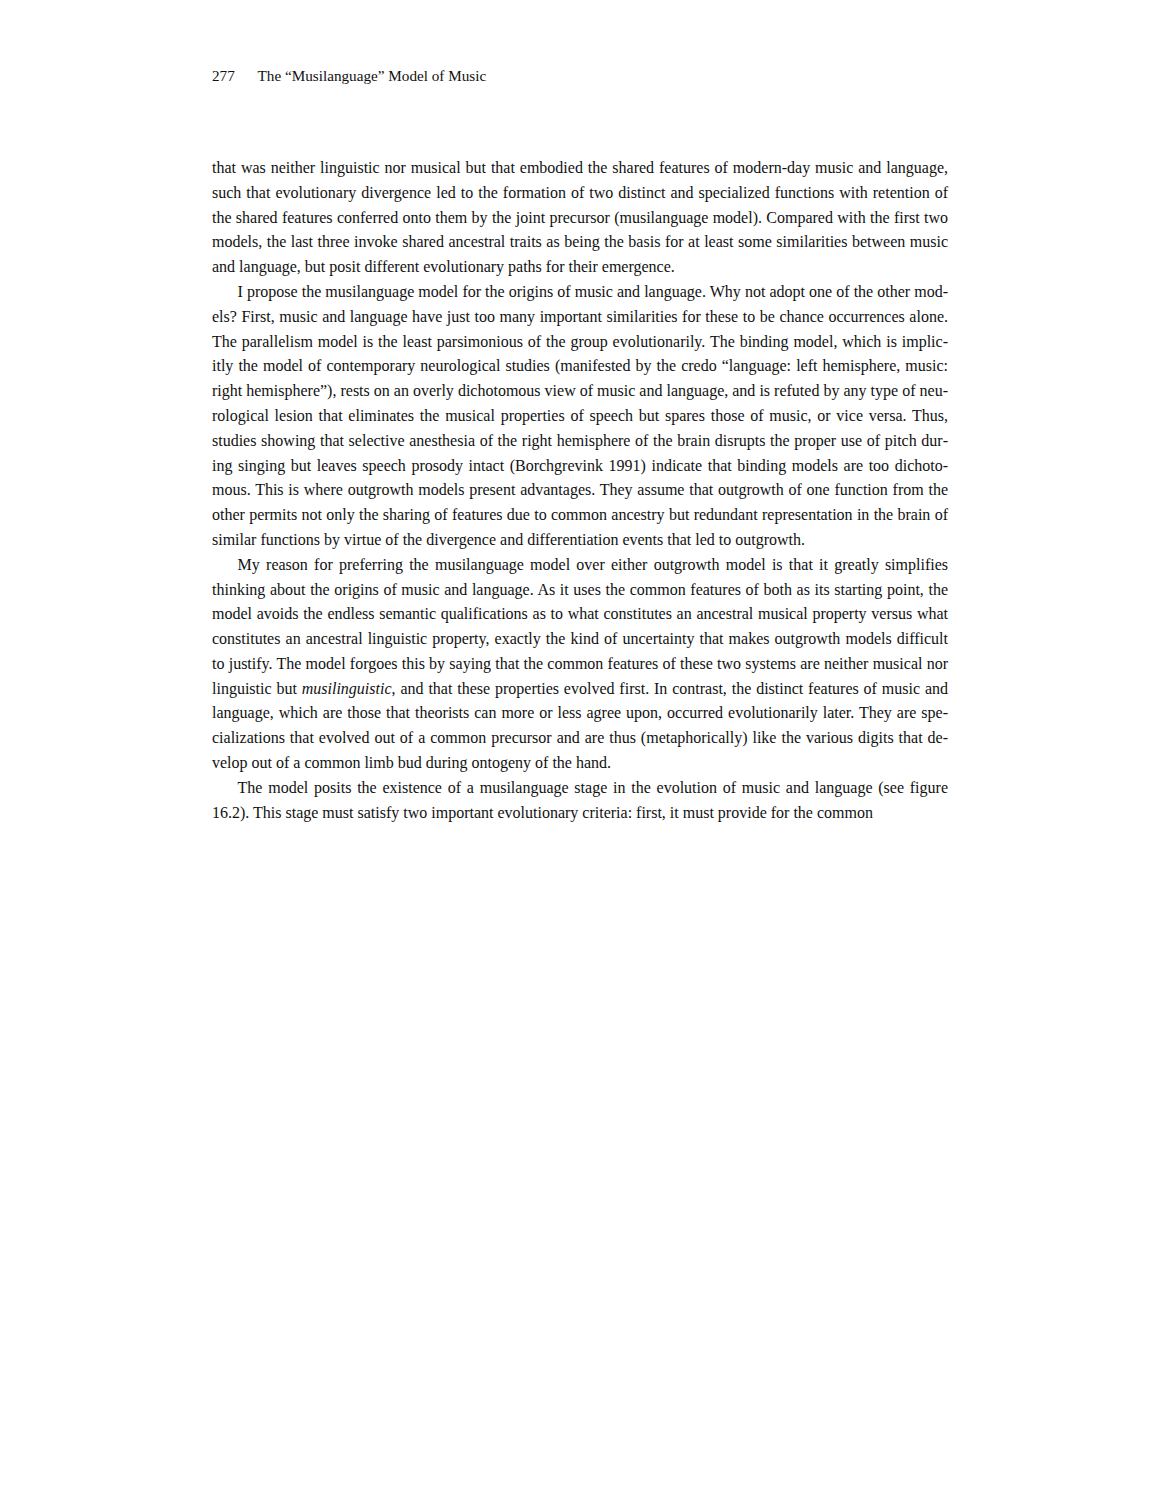277 The “Musilanguage” Model of Music
that was neither linguistic nor musical but that embodied the shared features of modern-day music and language, such that evolutionary divergence led to the formation of two distinct and specialized functions with retention of the shared features conferred onto them by the joint precursor (musilanguage model). Compared with the first two models, the last three invoke shared ancestral traits as being the basis for at least some similarities between music and language, but posit different evolutionary paths for their emergence.
I propose the musilanguage model for the origins of music and language. Why not adopt one of the other models? First, music and language have just too many important similarities for these to be chance occurrences alone. The parallelism model is the least parsimonious of the group evolutionarily. The binding model, which is implicitly the model of contemporary neurological studies (manifested by the credo “language: left hemisphere, music: right hemisphere”), rests on an overly dichotomous view of music and language, and is refuted by any type of neurological lesion that eliminates the musical properties of speech but spares those of music, or vice versa. Thus, studies showing that selective anesthesia of the right hemisphere of the brain disrupts the proper use of pitch during singing but leaves speech prosody intact (Borchgrevink 1991) indicate that binding models are too dichotomous. This is where outgrowth models present advantages. They assume that outgrowth of one function from the other permits not only the sharing of features due to common ancestry but redundant representation in the brain of similar functions by virtue of the divergence and differentiation events that led to outgrowth.
My reason for preferring the musilanguage model over either outgrowth model is that it greatly simplifies thinking about the origins of music and language. As it uses the common features of both as its starting point, the model avoids the endless semantic qualifications as to what constitutes an ancestral musical property versus what constitutes an ancestral linguistic property, exactly the kind of uncertainty that makes outgrowth models difficult to justify. The model forgoes this by saying that the common features of these two systems are neither musical nor linguistic but musilinguistic, and that these properties evolved first. In contrast, the distinct features of music and language, which are those that theorists can more or less agree upon, occurred evolutionarily later. They are specializations that evolved out of a common precursor and are thus (metaphorically) like the various digits that develop out of a common limb bud during ontogeny of the hand.
The model posits the existence of a musilanguage stage in the evolution of music and language (see figure 16.2). This stage must satisfy two important evolutionary criteria: first, it must provide for the common